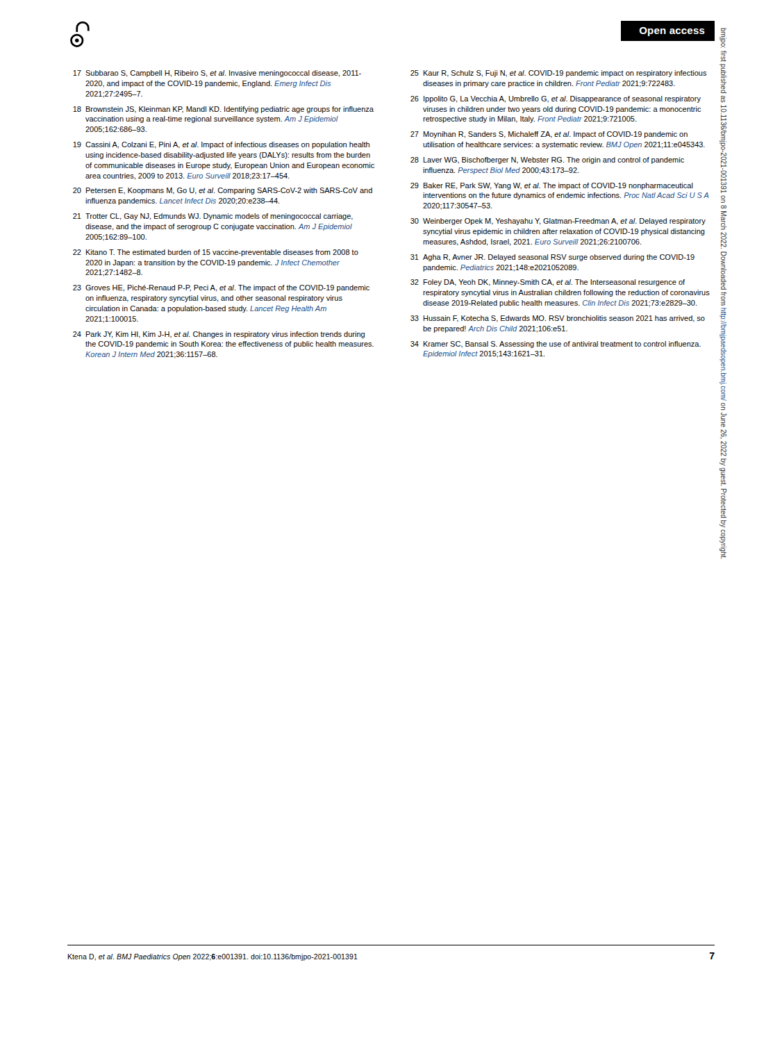Open access
17 Subbarao S, Campbell H, Ribeiro S, et al. Invasive meningococcal disease, 2011-2020, and impact of the COVID-19 pandemic, England. Emerg Infect Dis 2021;27:2495–7.
18 Brownstein JS, Kleinman KP, Mandl KD. Identifying pediatric age groups for influenza vaccination using a real-time regional surveillance system. Am J Epidemiol 2005;162:686–93.
19 Cassini A, Colzani E, Pini A, et al. Impact of infectious diseases on population health using incidence-based disability-adjusted life years (DALYs): results from the burden of communicable diseases in Europe study, European Union and European economic area countries, 2009 to 2013. Euro Surveill 2018;23:17–454.
20 Petersen E, Koopmans M, Go U, et al. Comparing SARS-CoV-2 with SARS-CoV and influenza pandemics. Lancet Infect Dis 2020;20:e238–44.
21 Trotter CL, Gay NJ, Edmunds WJ. Dynamic models of meningococcal carriage, disease, and the impact of serogroup C conjugate vaccination. Am J Epidemiol 2005;162:89–100.
22 Kitano T. The estimated burden of 15 vaccine-preventable diseases from 2008 to 2020 in Japan: a transition by the COVID-19 pandemic. J Infect Chemother 2021;27:1482–8.
23 Groves HE, Piché-Renaud P-P, Peci A, et al. The impact of the COVID-19 pandemic on influenza, respiratory syncytial virus, and other seasonal respiratory virus circulation in Canada: a population-based study. Lancet Reg Health Am 2021;1:100015.
24 Park JY, Kim HI, Kim J-H, et al. Changes in respiratory virus infection trends during the COVID-19 pandemic in South Korea: the effectiveness of public health measures. Korean J Intern Med 2021;36:1157–68.
25 Kaur R, Schulz S, Fuji N, et al. COVID-19 pandemic impact on respiratory infectious diseases in primary care practice in children. Front Pediatr 2021;9:722483.
26 Ippolito G, La Vecchia A, Umbrello G, et al. Disappearance of seasonal respiratory viruses in children under two years old during COVID-19 pandemic: a monocentric retrospective study in Milan, Italy. Front Pediatr 2021;9:721005.
27 Moynihan R, Sanders S, Michaleff ZA, et al. Impact of COVID-19 pandemic on utilisation of healthcare services: a systematic review. BMJ Open 2021;11:e045343.
28 Laver WG, Bischofberger N, Webster RG. The origin and control of pandemic influenza. Perspect Biol Med 2000;43:173–92.
29 Baker RE, Park SW, Yang W, et al. The impact of COVID-19 nonpharmaceutical interventions on the future dynamics of endemic infections. Proc Natl Acad Sci U S A 2020;117:30547–53.
30 Weinberger Opek M, Yeshayahu Y, Glatman-Freedman A, et al. Delayed respiratory syncytial virus epidemic in children after relaxation of COVID-19 physical distancing measures, Ashdod, Israel, 2021. Euro Surveill 2021;26:2100706.
31 Agha R, Avner JR. Delayed seasonal RSV surge observed during the COVID-19 pandemic. Pediatrics 2021;148:e2021052089.
32 Foley DA, Yeoh DK, Minney-Smith CA, et al. The Interseasonal resurgence of respiratory syncytial virus in Australian children following the reduction of coronavirus disease 2019-Related public health measures. Clin Infect Dis 2021;73:e2829–30.
33 Hussain F, Kotecha S, Edwards MO. RSV bronchiolitis season 2021 has arrived, so be prepared! Arch Dis Child 2021;106:e51.
34 Kramer SC, Bansal S. Assessing the use of antiviral treatment to control influenza. Epidemiol Infect 2015;143:1621–31.
bmjpo: first published as 10.1136/bmjpo-2021-001391 on 8 March 2022. Downloaded from http://bmjpaedsopen.bmj.com/ on June 26, 2022 by guest. Protected by copyright.
Ktena D, et al. BMJ Paediatrics Open 2022;6:e001391. doi:10.1136/bmjpo-2021-001391
7